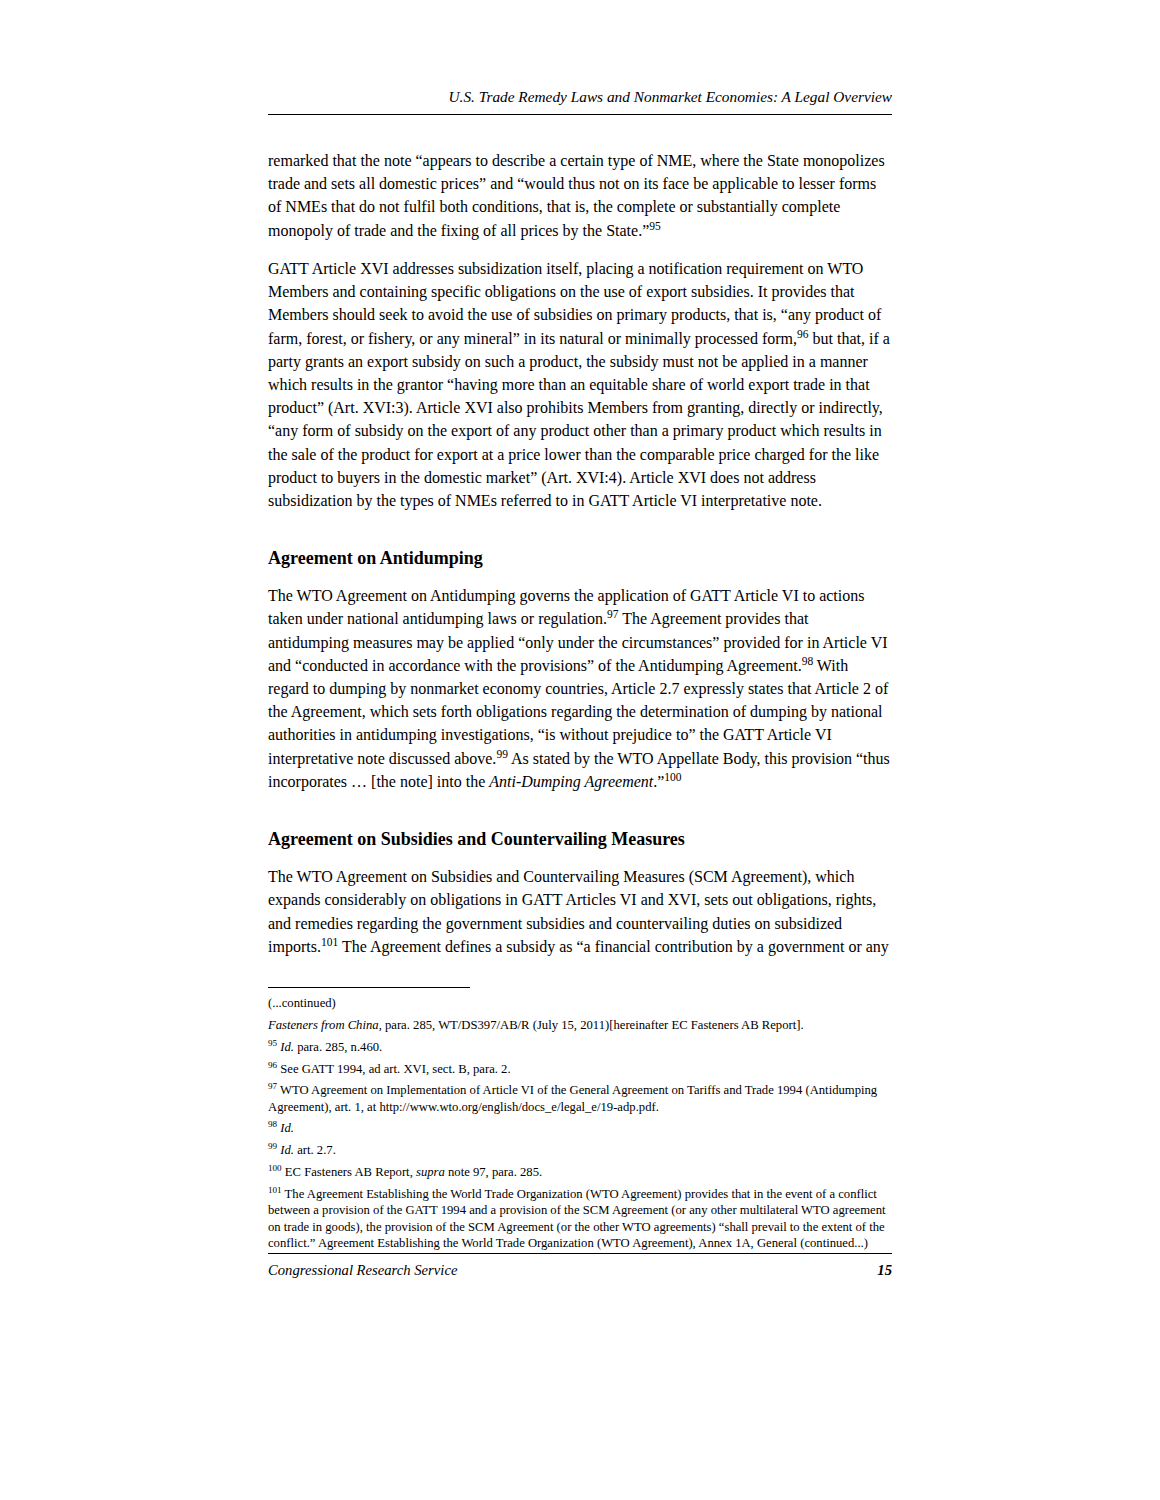U.S. Trade Remedy Laws and Nonmarket Economies: A Legal Overview
remarked that the note “appears to describe a certain type of NME, where the State monopolizes trade and sets all domestic prices” and “would thus not on its face be applicable to lesser forms of NMEs that do not fulfil both conditions, that is, the complete or substantially complete monopoly of trade and the fixing of all prices by the State.”95
GATT Article XVI addresses subsidization itself, placing a notification requirement on WTO Members and containing specific obligations on the use of export subsidies. It provides that Members should seek to avoid the use of subsidies on primary products, that is, “any product of farm, forest, or fishery, or any mineral” in its natural or minimally processed form,96 but that, if a party grants an export subsidy on such a product, the subsidy must not be applied in a manner which results in the grantor “having more than an equitable share of world export trade in that product” (Art. XVI:3). Article XVI also prohibits Members from granting, directly or indirectly, “any form of subsidy on the export of any product other than a primary product which results in the sale of the product for export at a price lower than the comparable price charged for the like product to buyers in the domestic market” (Art. XVI:4). Article XVI does not address subsidization by the types of NMEs referred to in GATT Article VI interpretative note.
Agreement on Antidumping
The WTO Agreement on Antidumping governs the application of GATT Article VI to actions taken under national antidumping laws or regulation.97 The Agreement provides that antidumping measures may be applied “only under the circumstances” provided for in Article VI and “conducted in accordance with the provisions” of the Antidumping Agreement.98 With regard to dumping by nonmarket economy countries, Article 2.7 expressly states that Article 2 of the Agreement, which sets forth obligations regarding the determination of dumping by national authorities in antidumping investigations, “is without prejudice to” the GATT Article VI interpretative note discussed above.99 As stated by the WTO Appellate Body, this provision “thus incorporates … [the note] into the Anti-Dumping Agreement.”100
Agreement on Subsidies and Countervailing Measures
The WTO Agreement on Subsidies and Countervailing Measures (SCM Agreement), which expands considerably on obligations in GATT Articles VI and XVI, sets out obligations, rights, and remedies regarding the government subsidies and countervailing duties on subsidized imports.101 The Agreement defines a subsidy as “a financial contribution by a government or any
(...continued)
Fasteners from China, para. 285, WT/DS397/AB/R (July 15, 2011)[hereinafter EC Fasteners AB Report].
95 Id. para. 285, n.460.
96 See GATT 1994, ad art. XVI, sect. B, para. 2.
97 WTO Agreement on Implementation of Article VI of the General Agreement on Tariffs and Trade 1994 (Antidumping Agreement), art. 1, at http://www.wto.org/english/docs_e/legal_e/19-adp.pdf.
98 Id.
99 Id. art. 2.7.
100 EC Fasteners AB Report, supra note 97, para. 285.
101 The Agreement Establishing the World Trade Organization (WTO Agreement) provides that in the event of a conflict between a provision of the GATT 1994 and a provision of the SCM Agreement (or any other multilateral WTO agreement on trade in goods), the provision of the SCM Agreement (or the other WTO agreements) “shall prevail to the extent of the conflict.” Agreement Establishing the World Trade Organization (WTO Agreement), Annex 1A, General (continued...)
Congressional Research Service 15